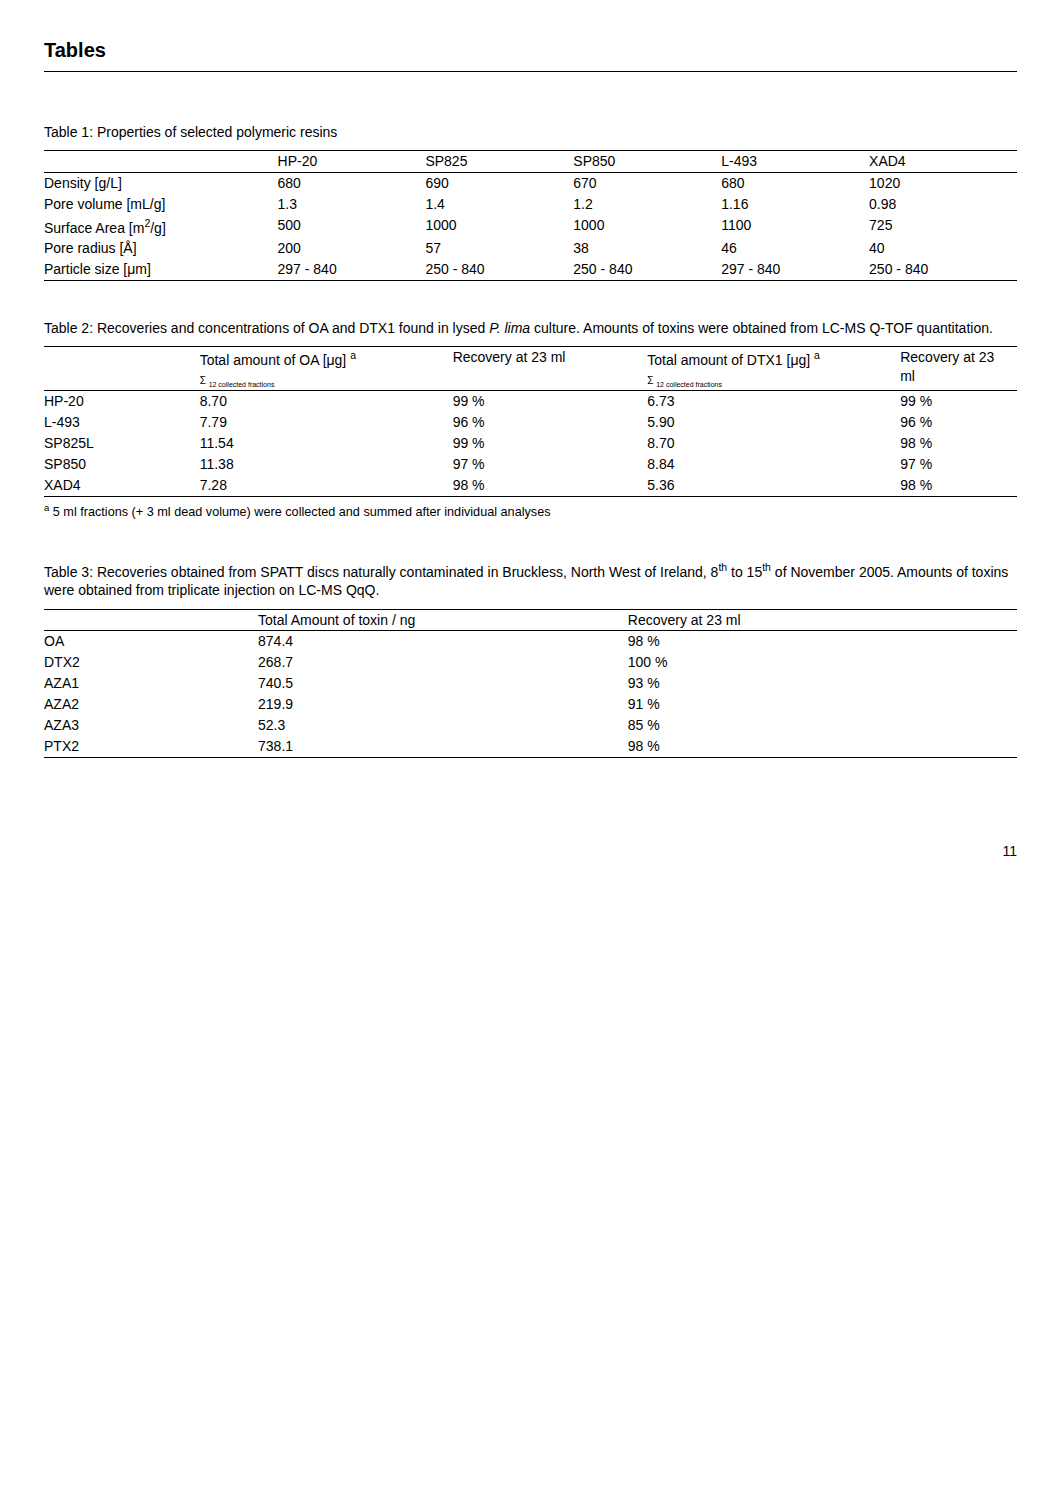Tables
Table 1: Properties of selected polymeric resins
| | HP-20 | SP825 | SP850 | L-493 | XAD4 |
| --- | --- | --- | --- | --- | --- |
| Density [g/L] | 680 | 690 | 670 | 680 | 1020 |
| Pore volume [mL/g] | 1.3 | 1.4 | 1.2 | 1.16 | 0.98 |
| Surface Area [m 2 /g] | 500 | 1000 | 1000 | 1100 | 725 |
| Pore radius [Å] | 200 | 57 | 38 | 46 | 40 |
| Particle size [μm] | 297 - 840 | 250 - 840 | 250 - 840 | 297 - 840 | 250 - 840 |
Table 2: Recoveries and concentrations of OA and DTX1 found in lysed P. lima culture. Amounts of toxins were obtained from LC-MS Q-TOF quantitation.
| | Total amount of OA [μg] a Σ 12 collected fractions | Recovery at 23 ml | Total amount of DTX1 [μg] a Σ 12 collected fractions | Recovery at 23 ml |
| --- | --- | --- | --- | --- |
| HP-20 | 8.70 | 99 % | 6.73 | 99 % |
| L-493 | 7.79 | 96 % | 5.90 | 96 % |
| SP825L | 11.54 | 99 % | 8.70 | 98 % |
| SP850 | 11.38 | 97 % | 8.84 | 97 % |
| XAD4 | 7.28 | 98 % | 5.36 | 98 % |
a 5 ml fractions (+ 3 ml dead volume) were collected and summed after individual analyses
Table 3: Recoveries obtained from SPATT discs naturally contaminated in Bruckless, North West of Ireland, 8th to 15th of November 2005. Amounts of toxins were obtained from triplicate injection on LC-MS QqQ.
| | Total Amount of toxin / ng | Recovery at 23 ml |
| --- | --- | --- |
| OA | 874.4 | 98 % |
| DTX2 | 268.7 | 100 % |
| AZA1 | 740.5 | 93 % |
| AZA2 | 219.9 | 91 % |
| AZA3 | 52.3 | 85 % |
| PTX2 | 738.1 | 98 % |
11